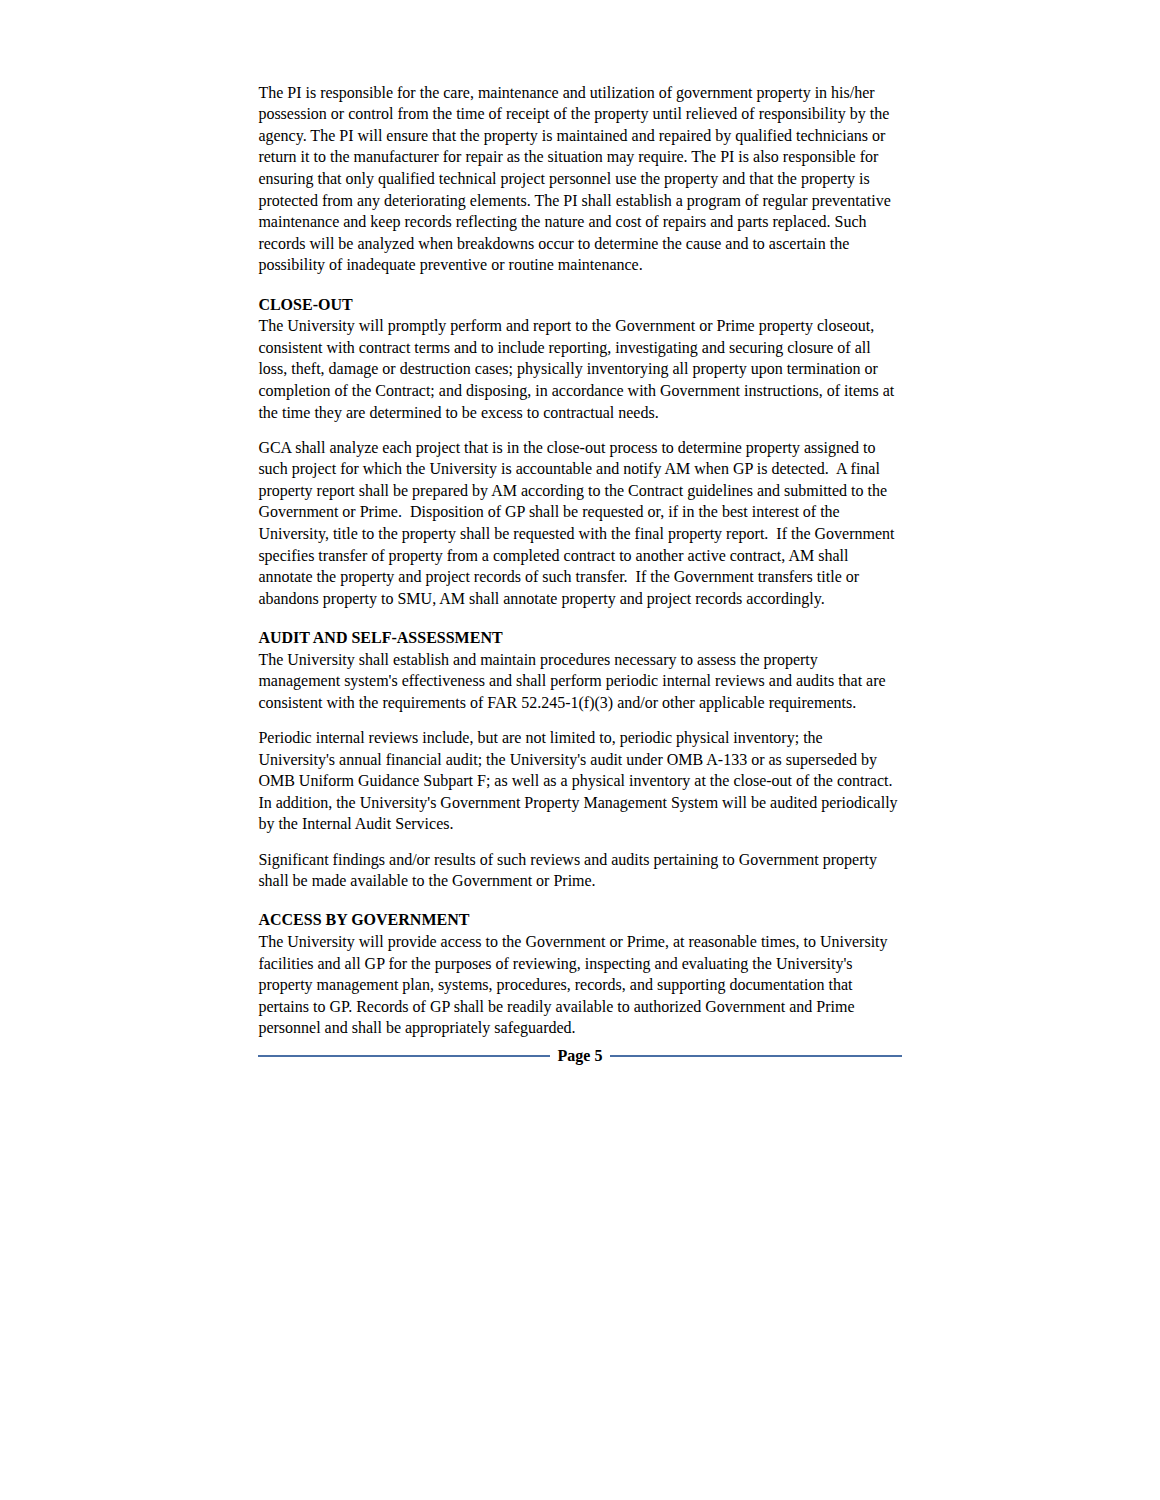The PI is responsible for the care, maintenance and utilization of government property in his/her possession or control from the time of receipt of the property until relieved of responsibility by the agency. The PI will ensure that the property is maintained and repaired by qualified technicians or return it to the manufacturer for repair as the situation may require. The PI is also responsible for ensuring that only qualified technical project personnel use the property and that the property is protected from any deteriorating elements. The PI shall establish a program of regular preventative maintenance and keep records reflecting the nature and cost of repairs and parts replaced. Such records will be analyzed when breakdowns occur to determine the cause and to ascertain the possibility of inadequate preventive or routine maintenance.
Close-Out
The University will promptly perform and report to the Government or Prime property closeout, consistent with contract terms and to include reporting, investigating and securing closure of all loss, theft, damage or destruction cases; physically inventorying all property upon termination or completion of the Contract; and disposing, in accordance with Government instructions, of items at the time they are determined to be excess to contractual needs.
GCA shall analyze each project that is in the close-out process to determine property assigned to such project for which the University is accountable and notify AM when GP is detected. A final property report shall be prepared by AM according to the Contract guidelines and submitted to the Government or Prime. Disposition of GP shall be requested or, if in the best interest of the University, title to the property shall be requested with the final property report. If the Government specifies transfer of property from a completed contract to another active contract, AM shall annotate the property and project records of such transfer. If the Government transfers title or abandons property to SMU, AM shall annotate property and project records accordingly.
Audit and Self-Assessment
The University shall establish and maintain procedures necessary to assess the property management system's effectiveness and shall perform periodic internal reviews and audits that are consistent with the requirements of FAR 52.245-1(f)(3) and/or other applicable requirements.
Periodic internal reviews include, but are not limited to, periodic physical inventory; the University's annual financial audit; the University's audit under OMB A-133 or as superseded by OMB Uniform Guidance Subpart F; as well as a physical inventory at the close-out of the contract. In addition, the University's Government Property Management System will be audited periodically by the Internal Audit Services.
Significant findings and/or results of such reviews and audits pertaining to Government property shall be made available to the Government or Prime.
Access by Government
The University will provide access to the Government or Prime, at reasonable times, to University facilities and all GP for the purposes of reviewing, inspecting and evaluating the University's property management plan, systems, procedures, records, and supporting documentation that pertains to GP. Records of GP shall be readily available to authorized Government and Prime personnel and shall be appropriately safeguarded.
Page 5